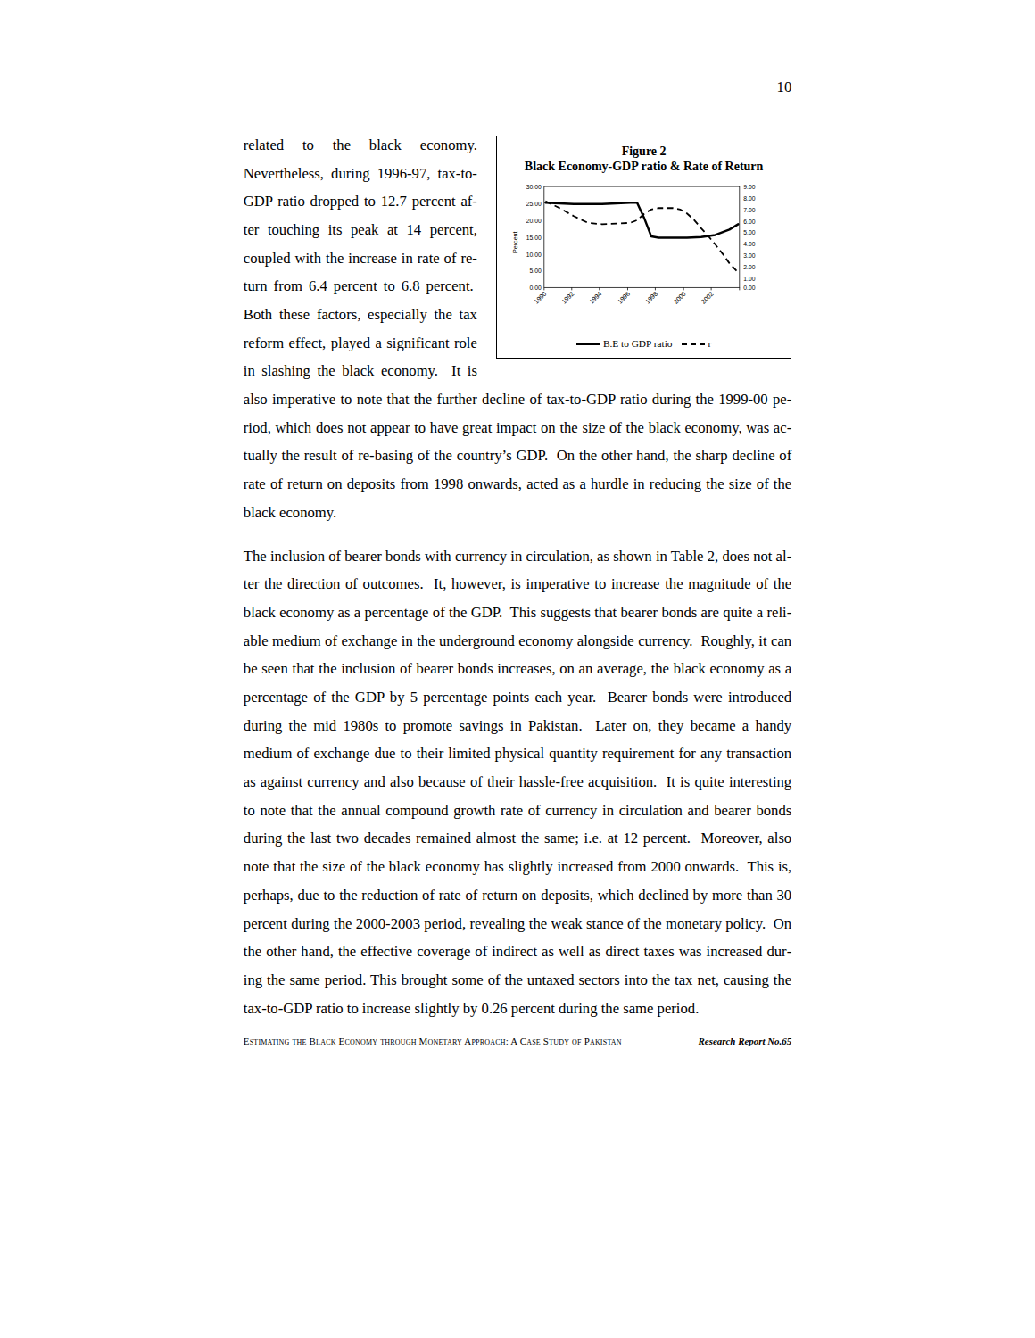10
Figure 2
Black Economy-GDP ratio & Rate of Return
30.00 25.00 20.00 15.00 10.00 5.00 0.00 9.00 8.00 7.00 6.00 5.00 4.00 3.00 2.00 1.00 0.00 Percent 1990 1992 1994 1996 1998 2000 2002
B.E to GDP ratio r
related to the black economy. Nevertheless, during 1996-97, tax-to-GDP ratio dropped to 12.7 percent after touching its peak at 14 percent, coupled with the increase in rate of return from 6.4 percent to 6.8 percent. Both these factors, especially the tax reform effect, played a significant role in slashing the black economy. It is also imperative to note that the further decline of tax-to-GDP ratio during the 1999-00 period, which does not appear to have great impact on the size of the black economy, was actually the result of re-basing of the country’s GDP. On the other hand, the sharp decline of rate of return on deposits from 1998 onwards, acted as a hurdle in reducing the size of the black economy.
The inclusion of bearer bonds with currency in circulation, as shown in Table 2, does not alter the direction of outcomes. It, however, is imperative to increase the magnitude of the black economy as a percentage of the GDP. This suggests that bearer bonds are quite a reliable medium of exchange in the underground economy alongside currency. Roughly, it can be seen that the inclusion of bearer bonds increases, on an average, the black economy as a percentage of the GDP by 5 percentage points each year. Bearer bonds were introduced during the mid 1980s to promote savings in Pakistan. Later on, they became a handy medium of exchange due to their limited physical quantity requirement for any transaction as against currency and also because of their hassle-free acquisition. It is quite interesting to note that the annual compound growth rate of currency in circulation and bearer bonds during the last two decades remained almost the same; i.e. at 12 percent. Moreover, also note that the size of the black economy has slightly increased from 2000 onwards. This is, perhaps, due to the reduction of rate of return on deposits, which declined by more than 30 percent during the 2000-2003 period, revealing the weak stance of the monetary policy. On the other hand, the effective coverage of indirect as well as direct taxes was increased during the same period. This brought some of the untaxed sectors into the tax net, causing the tax-to-GDP ratio to increase slightly by 0.26 percent during the same period.
Estimating the Black Economy through Monetary Approach: A Case Study of Pakistan
Research Report No.65